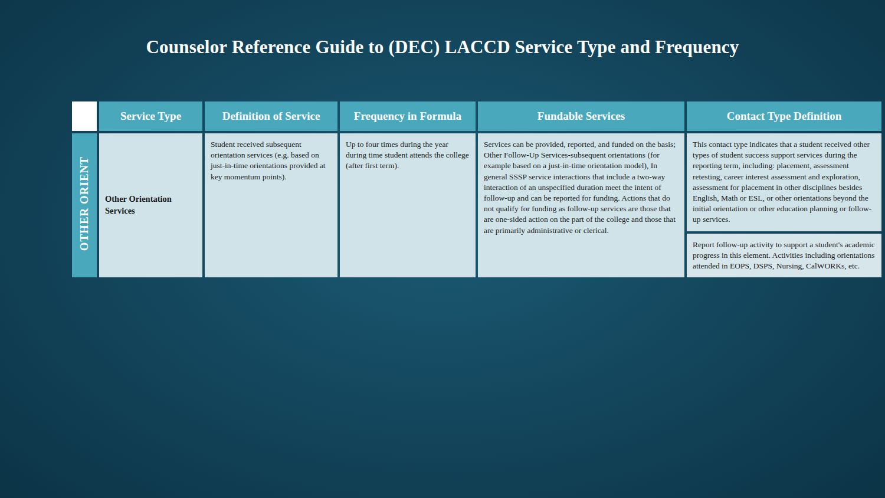Counselor Reference Guide to (DEC) LACCD Service Type and Frequency
| | Service Type | Definition of Service | Frequency in Formula | Fundable Services | Contact Type Definition |
| --- | --- | --- | --- | --- | --- |
| OTHER ORIENT | Other Orientation Services | Student received subsequent orientation services (e.g. based on just-in-time orientations provided at key momentum points). | Up to four times during the year during time student attends the college (after first term). | Services can be provided, reported, and funded on the basis; Other Follow-Up Services-subsequent orientations (for example based on a just-in-time orientation model), In general SSSP service interactions that include a two-way interaction of an unspecified duration meet the intent of follow-up and can be reported for funding. Actions that do not qualify for funding as follow-up services are those that are one-sided action on the part of the college and those that are primarily administrative or clerical. | This contact type indicates that a student received other types of student success support services during the reporting term, including: placement, assessment retesting, career interest assessment and exploration, assessment for placement in other disciplines besides English, Math or ESL, or other orientations beyond the initial orientation or other education planning or follow-up services. |
| Report follow-up activity to support a student's academic progress in this element. Activities including orientations attended in EOPS, DSPS, Nursing, CalWORKs, etc. |